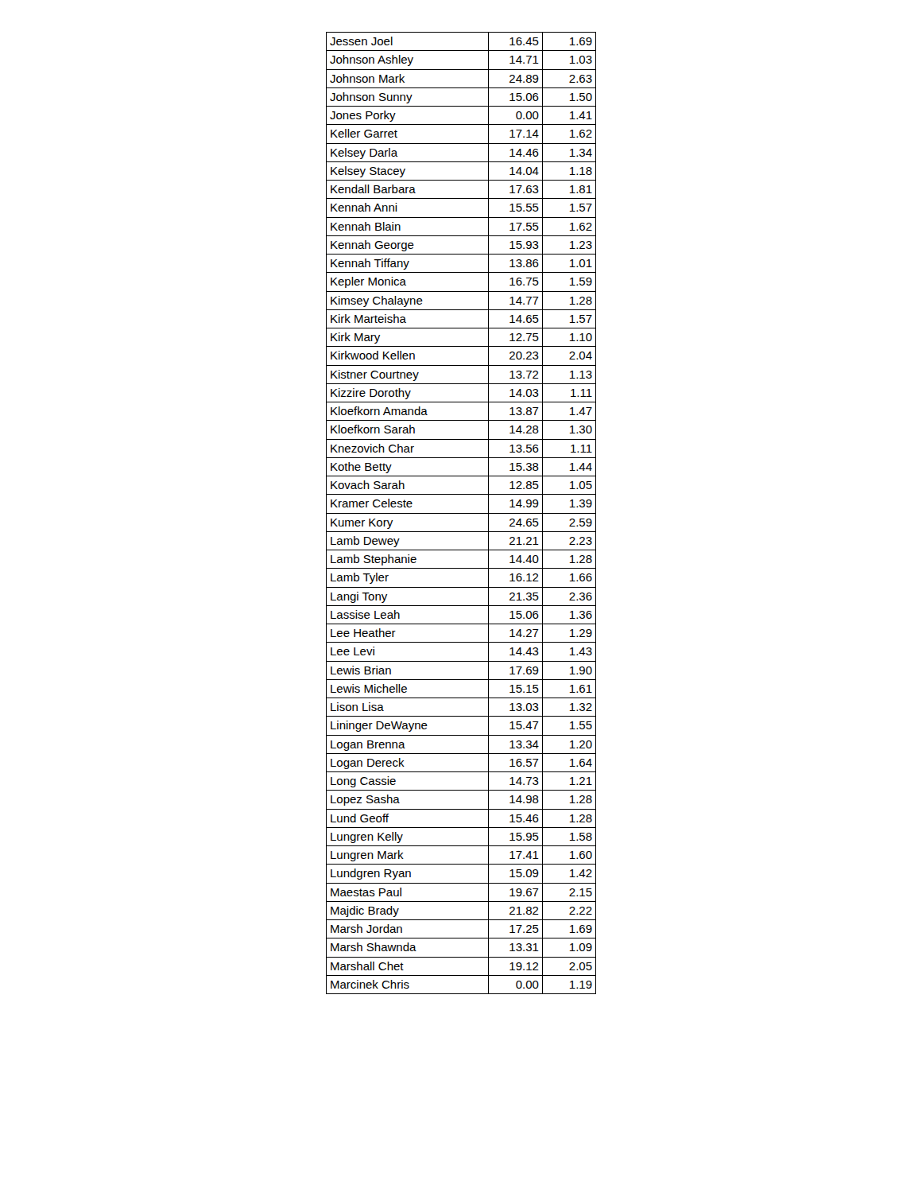| Jessen Joel | 16.45 | 1.69 |
| Johnson Ashley | 14.71 | 1.03 |
| Johnson Mark | 24.89 | 2.63 |
| Johnson Sunny | 15.06 | 1.50 |
| Jones Porky | 0.00 | 1.41 |
| Keller Garret | 17.14 | 1.62 |
| Kelsey Darla | 14.46 | 1.34 |
| Kelsey Stacey | 14.04 | 1.18 |
| Kendall Barbara | 17.63 | 1.81 |
| Kennah Anni | 15.55 | 1.57 |
| Kennah Blain | 17.55 | 1.62 |
| Kennah George | 15.93 | 1.23 |
| Kennah Tiffany | 13.86 | 1.01 |
| Kepler Monica | 16.75 | 1.59 |
| Kimsey Chalayne | 14.77 | 1.28 |
| Kirk Marteisha | 14.65 | 1.57 |
| Kirk Mary | 12.75 | 1.10 |
| Kirkwood Kellen | 20.23 | 2.04 |
| Kistner Courtney | 13.72 | 1.13 |
| Kizzire Dorothy | 14.03 | 1.11 |
| Kloefkorn Amanda | 13.87 | 1.47 |
| Kloefkorn Sarah | 14.28 | 1.30 |
| Knezovich Char | 13.56 | 1.11 |
| Kothe Betty | 15.38 | 1.44 |
| Kovach Sarah | 12.85 | 1.05 |
| Kramer Celeste | 14.99 | 1.39 |
| Kumer Kory | 24.65 | 2.59 |
| Lamb Dewey | 21.21 | 2.23 |
| Lamb Stephanie | 14.40 | 1.28 |
| Lamb Tyler | 16.12 | 1.66 |
| Langi Tony | 21.35 | 2.36 |
| Lassise Leah | 15.06 | 1.36 |
| Lee Heather | 14.27 | 1.29 |
| Lee Levi | 14.43 | 1.43 |
| Lewis Brian | 17.69 | 1.90 |
| Lewis Michelle | 15.15 | 1.61 |
| Lison Lisa | 13.03 | 1.32 |
| Lininger DeWayne | 15.47 | 1.55 |
| Logan Brenna | 13.34 | 1.20 |
| Logan Dereck | 16.57 | 1.64 |
| Long Cassie | 14.73 | 1.21 |
| Lopez Sasha | 14.98 | 1.28 |
| Lund Geoff | 15.46 | 1.28 |
| Lungren Kelly | 15.95 | 1.58 |
| Lungren Mark | 17.41 | 1.60 |
| Lundgren Ryan | 15.09 | 1.42 |
| Maestas Paul | 19.67 | 2.15 |
| Majdic Brady | 21.82 | 2.22 |
| Marsh Jordan | 17.25 | 1.69 |
| Marsh Shawnda | 13.31 | 1.09 |
| Marshall Chet | 19.12 | 2.05 |
| Marcinek Chris | 0.00 | 1.19 |